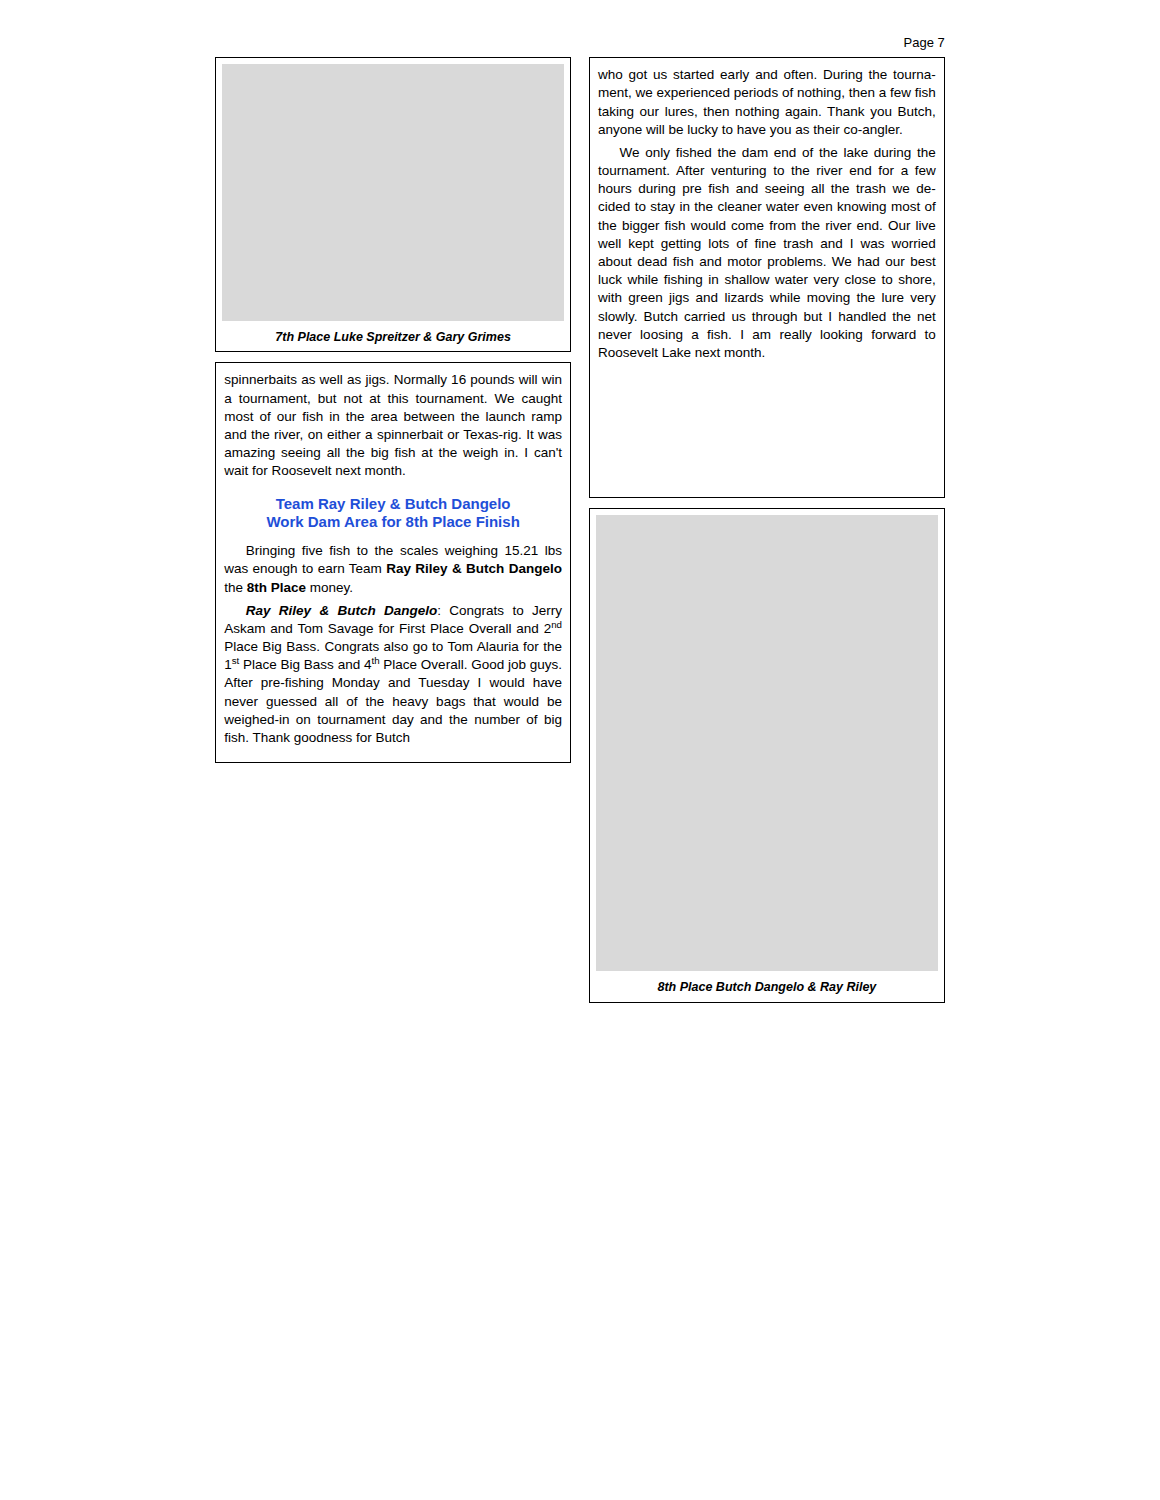Page 7
7th Place Luke Spreitzer & Gary Grimes
spinnerbaits as well as jigs. Normally 16 pounds will win a tournament, but not at this tournament. We caught most of our fish in the area between the launch ramp and the river, on either a spinnerbait or Texas-rig. It was amazing seeing all the big fish at the weigh in. I can't wait for Roosevelt next month.
Team Ray Riley & Butch Dangelo
Work Dam Area for 8th Place Finish
Bringing five fish to the scales weighing 15.21 lbs was enough to earn Team Ray Riley & Butch Dangelo the 8th Place money.
Ray Riley & Butch Dangelo: Congrats to Jerry Askam and Tom Savage for First Place Overall and 2nd Place Big Bass. Congrats also go to Tom Alauria for the 1st Place Big Bass and 4th Place Overall. Good job guys. After pre-fishing Monday and Tuesday I would have never guessed all of the heavy bags that would be weighed-in on tournament day and the number of big fish. Thank goodness for Butch
who got us started early and often. During the tournament, we experienced periods of nothing, then a few fish taking our lures, then nothing again. Thank you Butch, anyone will be lucky to have you as their co-angler.
We only fished the dam end of the lake during the tournament. After venturing to the river end for a few hours during pre fish and seeing all the trash we decided to stay in the cleaner water even knowing most of the bigger fish would come from the river end. Our live well kept getting lots of fine trash and I was worried about dead fish and motor problems. We had our best luck while fishing in shallow water very close to shore, with green jigs and lizards while moving the lure very slowly. Butch carried us through but I handled the net never loosing a fish. I am really looking forward to Roosevelt Lake next month.
8th Place Butch Dangelo & Ray Riley